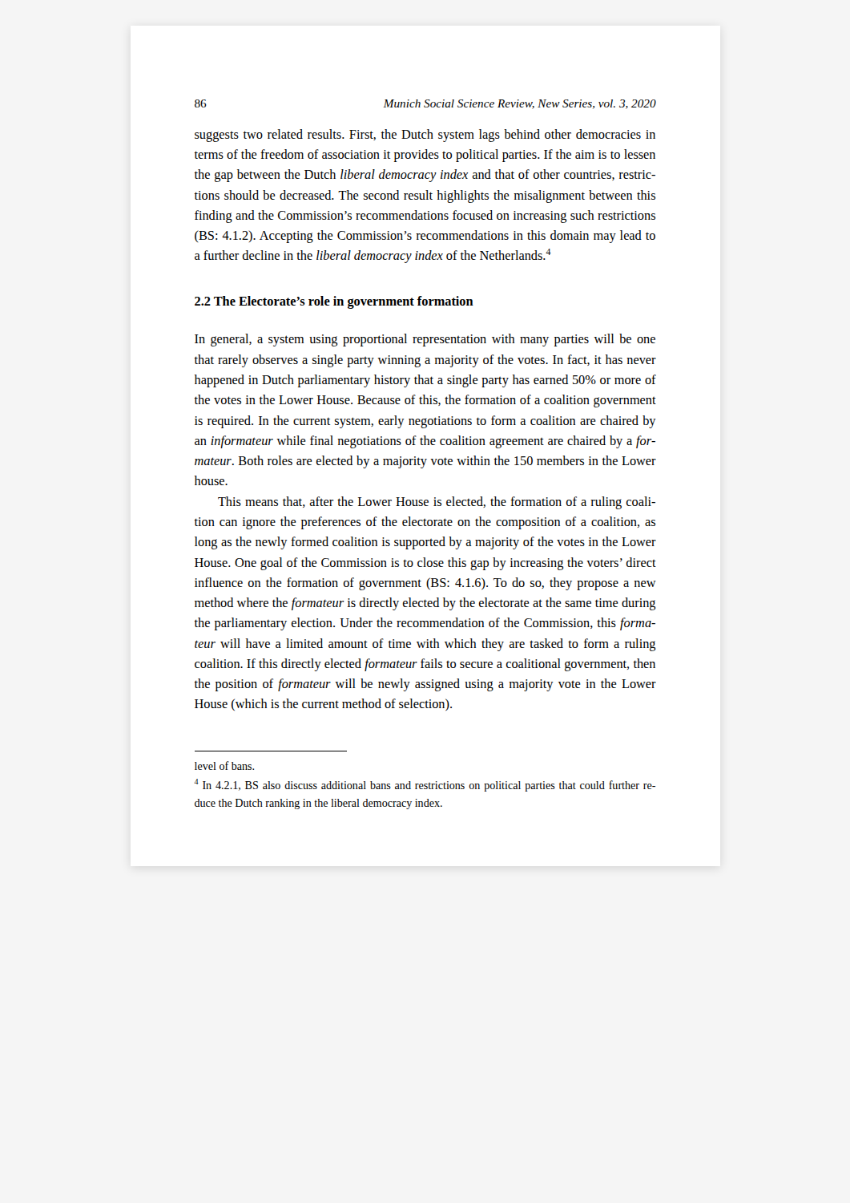86 Munich Social Science Review, New Series, vol. 3, 2020
suggests two related results. First, the Dutch system lags behind other democracies in terms of the freedom of association it provides to political parties. If the aim is to lessen the gap between the Dutch liberal democracy index and that of other countries, restrictions should be decreased. The second result highlights the misalignment between this finding and the Commission’s recommendations focused on increasing such restrictions (BS: 4.1.2). Accepting the Commission’s recommendations in this domain may lead to a further decline in the liberal democracy index of the Netherlands.4
2.2 The Electorate’s role in government formation
In general, a system using proportional representation with many parties will be one that rarely observes a single party winning a majority of the votes. In fact, it has never happened in Dutch parliamentary history that a single party has earned 50% or more of the votes in the Lower House. Because of this, the formation of a coalition government is required. In the current system, early negotiations to form a coalition are chaired by an informateur while final negotiations of the coalition agreement are chaired by a formateur. Both roles are elected by a majority vote within the 150 members in the Lower house.
This means that, after the Lower House is elected, the formation of a ruling coalition can ignore the preferences of the electorate on the composition of a coalition, as long as the newly formed coalition is supported by a majority of the votes in the Lower House. One goal of the Commission is to close this gap by increasing the voters’ direct influence on the formation of government (BS: 4.1.6). To do so, they propose a new method where the formateur is directly elected by the electorate at the same time during the parliamentary election. Under the recommendation of the Commission, this formateur will have a limited amount of time with which they are tasked to form a ruling coalition. If this directly elected formateur fails to secure a coalitional government, then the position of formateur will be newly assigned using a majority vote in the Lower House (which is the current method of selection).
level of bans.
4 In 4.2.1, BS also discuss additional bans and restrictions on political parties that could further reduce the Dutch ranking in the liberal democracy index.